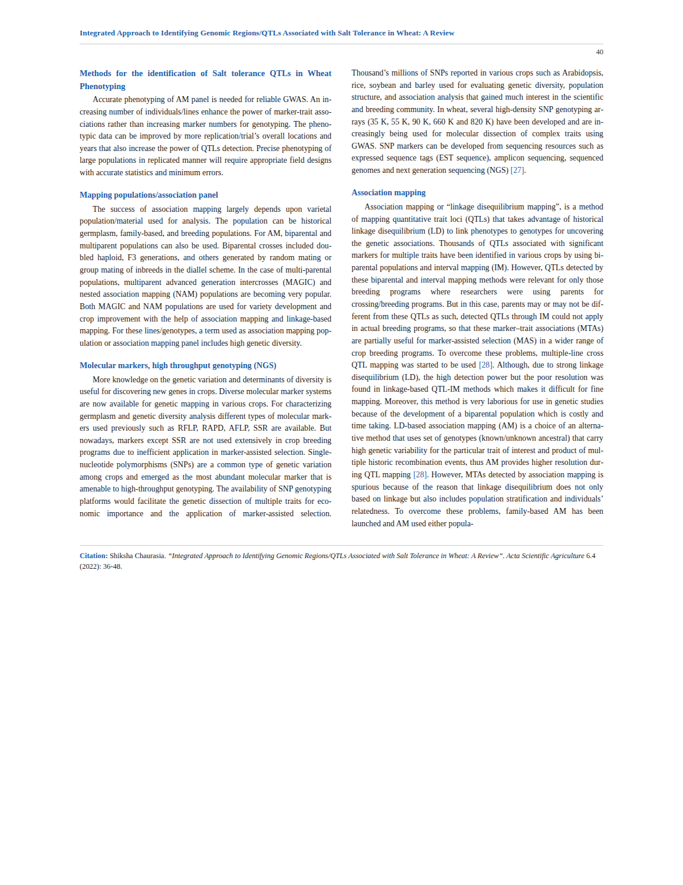Integrated Approach to Identifying Genomic Regions/QTLs Associated with Salt Tolerance in Wheat: A Review
40
Methods for the identification of Salt tolerance QTLs in Wheat Phenotyping
Accurate phenotyping of AM panel is needed for reliable GWAS. An increasing number of individuals/lines enhance the power of marker-trait associations rather than increasing marker numbers for genotyping. The phenotypic data can be improved by more replication/trial’s overall locations and years that also increase the power of QTLs detection. Precise phenotyping of large populations in replicated manner will require appropriate field designs with accurate statistics and minimum errors.
Mapping populations/association panel
The success of association mapping largely depends upon varietal population/material used for analysis. The population can be historical germplasm, family-based, and breeding populations. For AM, biparental and multiparent populations can also be used. Biparental crosses included doubled haploid, F3 generations, and others generated by random mating or group mating of inbreeds in the diallel scheme. In the case of multi-parental populations, multiparent advanced generation intercrosses (MAGIC) and nested association mapping (NAM) populations are becoming very popular. Both MAGIC and NAM populations are used for variety development and crop improvement with the help of association mapping and linkage-based mapping. For these lines/genotypes, a term used as association mapping population or association mapping panel includes high genetic diversity.
Molecular markers, high throughput genotyping (NGS)
More knowledge on the genetic variation and determinants of diversity is useful for discovering new genes in crops. Diverse molecular marker systems are now available for genetic mapping in various crops. For characterizing germplasm and genetic diversity analysis different types of molecular markers used previously such as RFLP, RAPD, AFLP, SSR are available. But nowadays, markers except SSR are not used extensively in crop breeding programs due to inefficient application in marker-assisted selection. Single-nucleotide polymorphisms (SNPs) are a common type of genetic variation among crops and emerged as the most abundant molecular marker that is amenable to high-throughput genotyping. The availability of SNP genotyping platforms would facilitate the genetic dissection of multiple traits for economic importance and the application of marker-assisted selection. Thousand’s millions of SNPs reported in various crops such as Arabidopsis, rice, soybean and barley used for evaluating genetic diversity, population structure, and association analysis that gained much interest in the scientific and breeding community. In wheat, several high-density SNP genotyping arrays (35 K, 55 K, 90 K, 660 K and 820 K) have been developed and are increasingly being used for molecular dissection of complex traits using GWAS. SNP markers can be developed from sequencing resources such as expressed sequence tags (EST sequence), amplicon sequencing, sequenced genomes and next generation sequencing (NGS) [27].
Association mapping
Association mapping or “linkage disequilibrium mapping”, is a method of mapping quantitative trait loci (QTLs) that takes advantage of historical linkage disequilibrium (LD) to link phenotypes to genotypes for uncovering the genetic associations. Thousands of QTLs associated with significant markers for multiple traits have been identified in various crops by using bi-parental populations and interval mapping (IM). However, QTLs detected by these biparental and interval mapping methods were relevant for only those breeding programs where researchers were using parents for crossing/breeding programs. But in this case, parents may or may not be different from these QTLs as such, detected QTLs through IM could not apply in actual breeding programs, so that these marker–trait associations (MTAs) are partially useful for marker-assisted selection (MAS) in a wider range of crop breeding programs. To overcome these problems, multiple-line cross QTL mapping was started to be used [28]. Although, due to strong linkage disequilibrium (LD), the high detection power but the poor resolution was found in linkage-based QTL-IM methods which makes it difficult for fine mapping. Moreover, this method is very laborious for use in genetic studies because of the development of a biparental population which is costly and time taking. LD-based association mapping (AM) is a choice of an alternative method that uses set of genotypes (known/unknown ancestral) that carry high genetic variability for the particular trait of interest and product of multiple historic recombination events, thus AM provides higher resolution during QTL mapping [28]. However, MTAs detected by association mapping is spurious because of the reason that linkage disequilibrium does not only based on linkage but also includes population stratification and individuals’ relatedness. To overcome these problems, family-based AM has been launched and AM used either popula-
Citation: Shiksha Chaurasia. “Integrated Approach to Identifying Genomic Regions/QTLs Associated with Salt Tolerance in Wheat: A Review”. Acta Scientific Agriculture 6.4 (2022): 36-48.